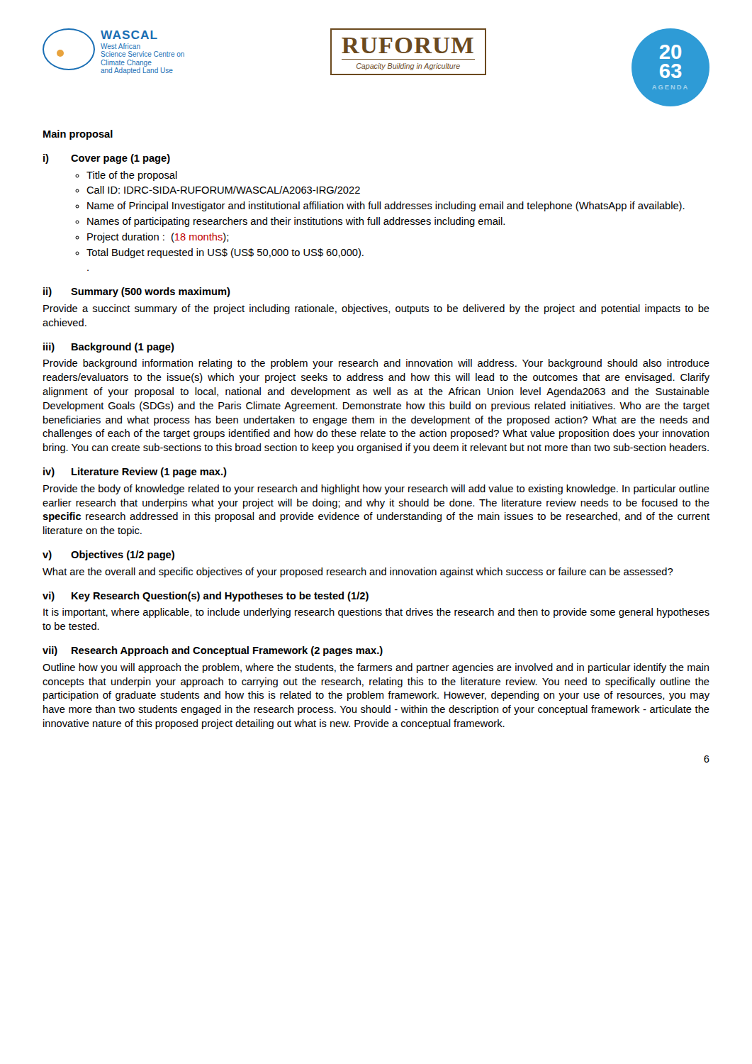WASCAL
West African
Science Service Centre on
Climate Change
and Adapted Land Use
RUFORUM
Capacity Building in Agriculture
20
63
AGENDA
Main proposal
i) Cover page (1 page)
Title of the proposal
Call ID: IDRC-SIDA-RUFORUM/WASCAL/A2063-IRG/2022
Name of Principal Investigator and institutional affiliation with full addresses including email and telephone (WhatsApp if available).
Names of participating researchers and their institutions with full addresses including email.
Project duration : (18 months);
Total Budget requested in US$ (US$ 50,000 to US$ 60,000).
.
ii) Summary (500 words maximum)
Provide a succinct summary of the project including rationale, objectives, outputs to be delivered by the project and potential impacts to be achieved.
iii) Background (1 page)
Provide background information relating to the problem your research and innovation will address. Your background should also introduce readers/evaluators to the issue(s) which your project seeks to address and how this will lead to the outcomes that are envisaged. Clarify alignment of your proposal to local, national and development as well as at the African Union level Agenda2063 and the Sustainable Development Goals (SDGs) and the Paris Climate Agreement. Demonstrate how this build on previous related initiatives. Who are the target beneficiaries and what process has been undertaken to engage them in the development of the proposed action? What are the needs and challenges of each of the target groups identified and how do these relate to the action proposed? What value proposition does your innovation bring. You can create sub-sections to this broad section to keep you organised if you deem it relevant but not more than two sub-section headers.
iv) Literature Review (1 page max.)
Provide the body of knowledge related to your research and highlight how your research will add value to existing knowledge. In particular outline earlier research that underpins what your project will be doing; and why it should be done. The literature review needs to be focused to the specific research addressed in this proposal and provide evidence of understanding of the main issues to be researched, and of the current literature on the topic.
v) Objectives (1/2 page)
What are the overall and specific objectives of your proposed research and innovation against which success or failure can be assessed?
vi) Key Research Question(s) and Hypotheses to be tested (1/2)
It is important, where applicable, to include underlying research questions that drives the research and then to provide some general hypotheses to be tested.
vii) Research Approach and Conceptual Framework (2 pages max.)
Outline how you will approach the problem, where the students, the farmers and partner agencies are involved and in particular identify the main concepts that underpin your approach to carrying out the research, relating this to the literature review. You need to specifically outline the participation of graduate students and how this is related to the problem framework. However, depending on your use of resources, you may have more than two students engaged in the research process. You should - within the description of your conceptual framework - articulate the innovative nature of this proposed project detailing out what is new. Provide a conceptual framework.
6